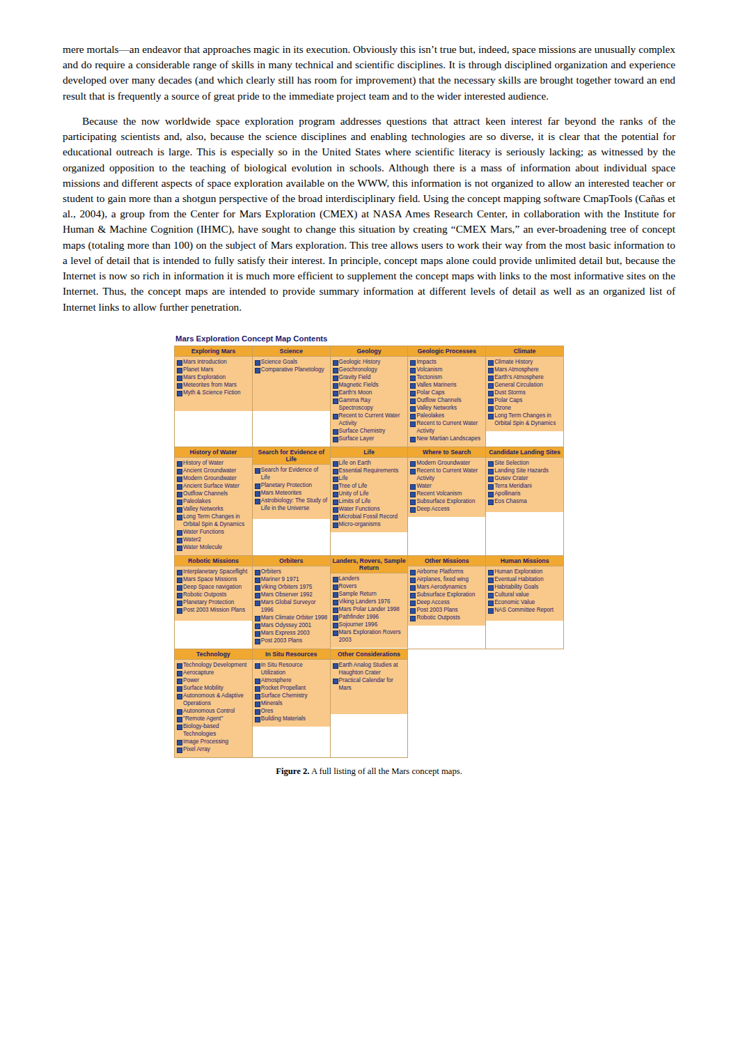mere mortals—an endeavor that approaches magic in its execution. Obviously this isn’t true but, indeed, space missions are unusually complex and do require a considerable range of skills in many technical and scientific disciplines. It is through disciplined organization and experience developed over many decades (and which clearly still has room for improvement) that the necessary skills are brought together toward an end result that is frequently a source of great pride to the immediate project team and to the wider interested audience.
Because the now worldwide space exploration program addresses questions that attract keen interest far beyond the ranks of the participating scientists and, also, because the science disciplines and enabling technologies are so diverse, it is clear that the potential for educational outreach is large. This is especially so in the United States where scientific literacy is seriously lacking; as witnessed by the organized opposition to the teaching of biological evolution in schools. Although there is a mass of information about individual space missions and different aspects of space exploration available on the WWW, this information is not organized to allow an interested teacher or student to gain more than a shotgun perspective of the broad interdisciplinary field. Using the concept mapping software CmapTools (Cañas et al., 2004), a group from the Center for Mars Exploration (CMEX) at NASA Ames Research Center, in collaboration with the Institute for Human & Machine Cognition (IHMC), have sought to change this situation by creating “CMEX Mars,” an ever-broadening tree of concept maps (totaling more than 100) on the subject of Mars exploration. This tree allows users to work their way from the most basic information to a level of detail that is intended to fully satisfy their interest. In principle, concept maps alone could provide unlimited detail but, because the Internet is now so rich in information it is much more efficient to supplement the concept maps with links to the most informative sites on the Internet. Thus, the concept maps are intended to provide summary information at different levels of detail as well as an organized list of Internet links to allow further penetration.
Mars Exploration Concept Map Contents
| Exploring Mars Mars Introduction Planet Mars Mars Exploration Meteorites from Mars Myth & Science Fiction | Science Science Goals Comparative Planetology | Geology Geologic History Geochronology Gravity Field Magnetic Fields Earth's Moon Gamma Ray Spectroscopy Recent to Current Water Activity Surface Chemistry Surface Layer | Geologic Processes Impacts Volcanism Tectonism Valles Marineris Polar Caps Outflow Channels Valley Networks Paleolakes Recent to Current Water Activity New Martian Landscapes | Climate Climate History Mars Atmosphere Earth's Atmosphere General Circulation Dust Storms Polar Caps Ozone Long Term Changes in Orbital Spin & Dynamics |
| History of Water History of Water Ancient Groundwater Modern Groundwater Ancient Surface Water Outflow Channels Paleolakes Valley Networks Long Term Changes in Orbital Spin & Dynamics Water Functions Water2 Water Molecule | Search for Evidence of Life Search for Evidence of Life Planetary Protection Mars Meteorites Astrobiology: The Study of Life in the Universe | Life Life on Earth Essential Requirements Life Tree of Life Unity of Life Limits of Life Water Functions Microbial Fossil Record Micro-organisms | Where to Search Modern Groundwater Recent to Current Water Activity Water Recent Volcanism Subsurface Exploration Deep Access | Candidate Landing Sites Site Selection Landing Site Hazards Gusev Crater Terra Meridiani Apollinaris Eos Chasma |
| Robotic Missions Interplanetary Spaceflight Mars Space Missions Deep Space navigation Robotic Outposts Planetary Protection Post 2003 Mission Plans | Orbiters Orbiters Mariner 9 1971 Viking Orbiters 1975 Mars Observer 1992 Mars Global Surveyor 1996 Mars Climate Orbiter 1998 Mars Odyssey 2001 Mars Express 2003 Post 2003 Plans | Landers, Rovers, Sample Return Landers Rovers Sample Return Viking Landers 1976 Mars Polar Lander 1998 Pathfinder 1996 Sojourner 1996 Mars Exploration Rovers 2003 | Other Missions Airborne Platforms Airplanes, fixed wing Mars Aerodynamics Subsurface Exploration Deep Access Post 2003 Plans Robotic Outposts | Human Missions Human Exploration Eventual Habitation Habitability Goals Cultural value Economic Value NAS Committee Report |
| Technology Technology Development Aerocapture Power Surface Mobility Autonomous & Adaptive Operations Autonomous Control "Remote Agent" Biology-based Technologies Image Processing Pixel Array | In Situ Resources In Situ Resource Utilization Atmosphere Rocket Propellant Surface Chemistry Minerals Ores Building Materials | Other Considerations Earth Analog Studies at Haughton Crater Practical Calendar for Mars | | |
Figure 2. A full listing of all the Mars concept maps.